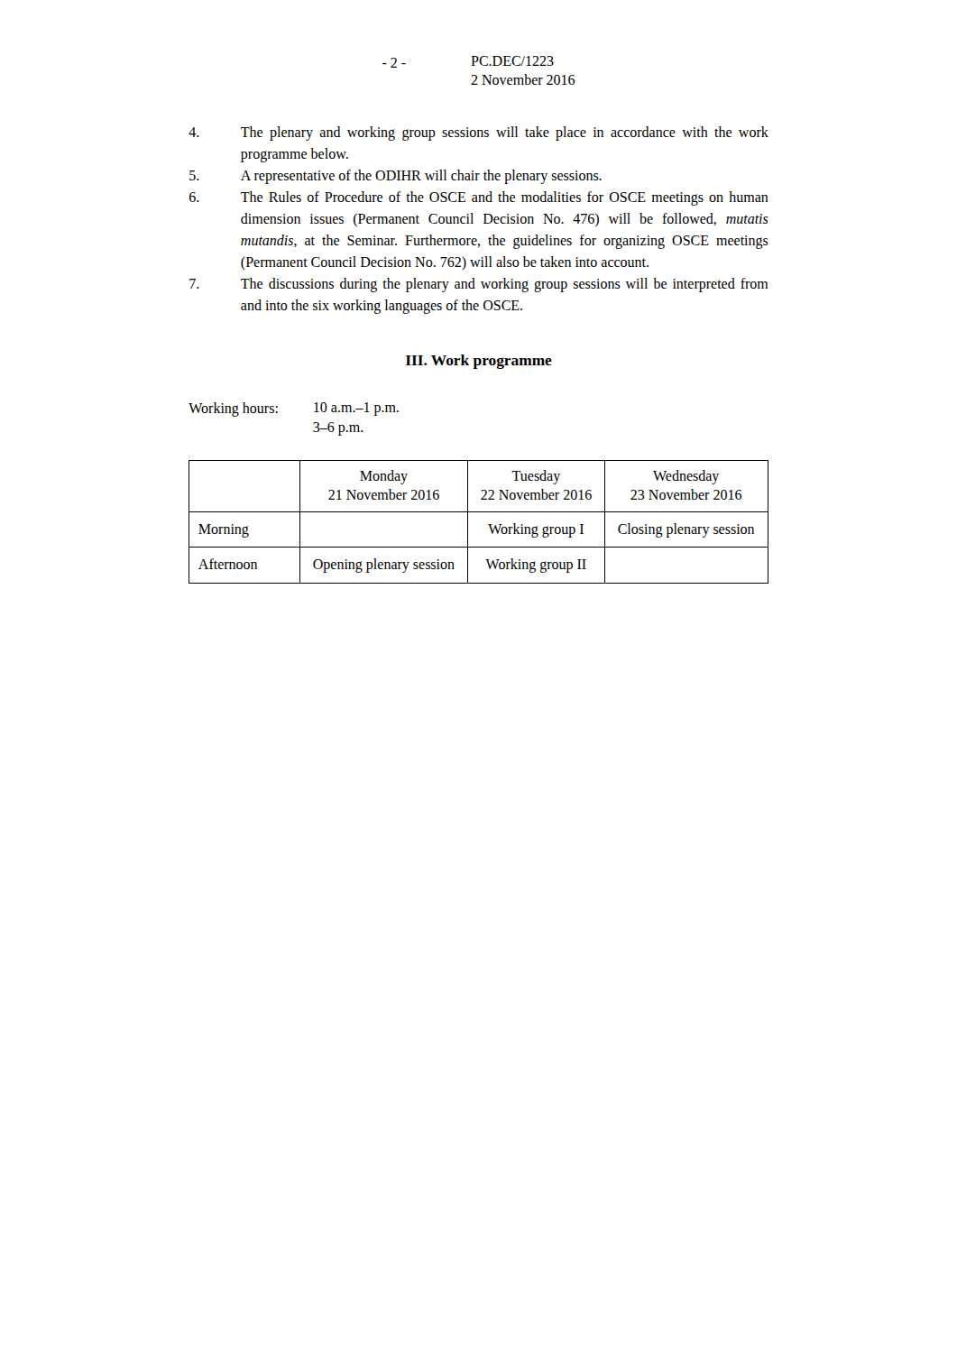- 2 -
PC.DEC/1223
2 November 2016
4.
The plenary and working group sessions will take place in accordance with the work programme below.
5.
A representative of the ODIHR will chair the plenary sessions.
6.
The Rules of Procedure of the OSCE and the modalities for OSCE meetings on human dimension issues (Permanent Council Decision No. 476) will be followed, mutatis mutandis, at the Seminar. Furthermore, the guidelines for organizing OSCE meetings (Permanent Council Decision No. 762) will also be taken into account.
7.
The discussions during the plenary and working group sessions will be interpreted from and into the six working languages of the OSCE.
III. Work programme
Working hours:
10 a.m.–1 p.m.
3–6 p.m.
| | Monday 21 November 2016 | Tuesday 22 November 2016 | Wednesday 23 November 2016 |
| --- | --- | --- | --- |
| Morning | | Working group I | Closing plenary session |
| Afternoon | Opening plenary session | Working group II | |